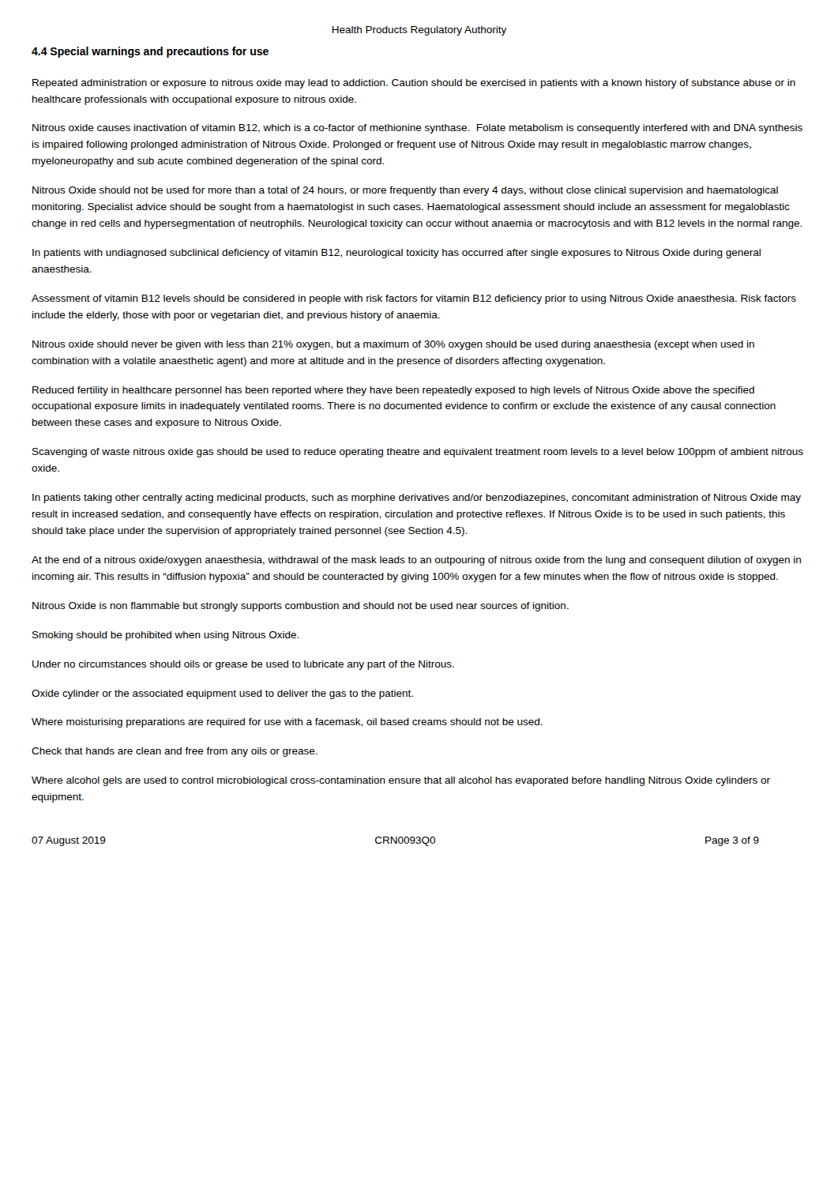Health Products Regulatory Authority
4.4 Special warnings and precautions for use
Repeated administration or exposure to nitrous oxide may lead to addiction. Caution should be exercised in patients with a known history of substance abuse or in healthcare professionals with occupational exposure to nitrous oxide.
Nitrous oxide causes inactivation of vitamin B12, which is a co-factor of methionine synthase. Folate metabolism is consequently interfered with and DNA synthesis is impaired following prolonged administration of Nitrous Oxide. Prolonged or frequent use of Nitrous Oxide may result in megaloblastic marrow changes, myeloneuropathy and sub acute combined degeneration of the spinal cord.
Nitrous Oxide should not be used for more than a total of 24 hours, or more frequently than every 4 days, without close clinical supervision and haematological monitoring. Specialist advice should be sought from a haematologist in such cases. Haematological assessment should include an assessment for megaloblastic change in red cells and hypersegmentation of neutrophils. Neurological toxicity can occur without anaemia or macrocytosis and with B12 levels in the normal range.
In patients with undiagnosed subclinical deficiency of vitamin B12, neurological toxicity has occurred after single exposures to Nitrous Oxide during general anaesthesia.
Assessment of vitamin B12 levels should be considered in people with risk factors for vitamin B12 deficiency prior to using Nitrous Oxide anaesthesia. Risk factors include the elderly, those with poor or vegetarian diet, and previous history of anaemia.
Nitrous oxide should never be given with less than 21% oxygen, but a maximum of 30% oxygen should be used during anaesthesia (except when used in combination with a volatile anaesthetic agent) and more at altitude and in the presence of disorders affecting oxygenation.
Reduced fertility in healthcare personnel has been reported where they have been repeatedly exposed to high levels of Nitrous Oxide above the specified occupational exposure limits in inadequately ventilated rooms. There is no documented evidence to confirm or exclude the existence of any causal connection between these cases and exposure to Nitrous Oxide.
Scavenging of waste nitrous oxide gas should be used to reduce operating theatre and equivalent treatment room levels to a level below 100ppm of ambient nitrous oxide.
In patients taking other centrally acting medicinal products, such as morphine derivatives and/or benzodiazepines, concomitant administration of Nitrous Oxide may result in increased sedation, and consequently have effects on respiration, circulation and protective reflexes. If Nitrous Oxide is to be used in such patients, this should take place under the supervision of appropriately trained personnel (see Section 4.5).
At the end of a nitrous oxide/oxygen anaesthesia, withdrawal of the mask leads to an outpouring of nitrous oxide from the lung and consequent dilution of oxygen in incoming air. This results in “diffusion hypoxia” and should be counteracted by giving 100% oxygen for a few minutes when the flow of nitrous oxide is stopped.
Nitrous Oxide is non flammable but strongly supports combustion and should not be used near sources of ignition.
Smoking should be prohibited when using Nitrous Oxide.
Under no circumstances should oils or grease be used to lubricate any part of the Nitrous.
Oxide cylinder or the associated equipment used to deliver the gas to the patient.
Where moisturising preparations are required for use with a facemask, oil based creams should not be used.
Check that hands are clean and free from any oils or grease.
Where alcohol gels are used to control microbiological cross-contamination ensure that all alcohol has evaporated before handling Nitrous Oxide cylinders or equipment.
07 August 2019 CRN0093Q0 Page 3 of 9